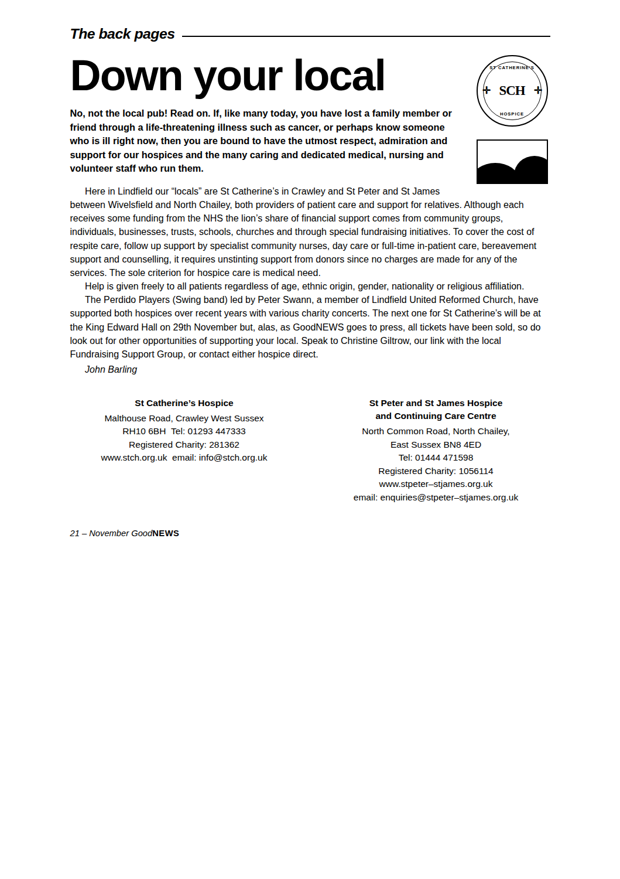The back pages
St Catherine's ✛ SCH ✛ Hospice
Down your local
No, not the local pub! Read on. If, like many today, you have lost a family member or friend through a life-threatening illness such as cancer, or perhaps know someone who is ill right now, then you are bound to have the utmost respect, admiration and support for our hospices and the many caring and dedicated medical, nursing and volunteer staff who run them.
Here in Lindfield our “locals” are St Catherine’s in Crawley and St Peter and St James between Wivelsfield and North Chailey, both providers of patient care and support for relatives. Although each receives some funding from the NHS the lion’s share of financial support comes from community groups, individuals, businesses, trusts, schools, churches and through special fundraising initiatives. To cover the cost of respite care, follow up support by specialist community nurses, day care or full-time in-patient care, bereavement support and counselling, it requires unstinting support from donors since no charges are made for any of the services. The sole criterion for hospice care is medical need.
Help is given freely to all patients regardless of age, ethnic origin, gender, nationality or religious affiliation.
The Perdido Players (Swing band) led by Peter Swann, a member of Lindfield United Reformed Church, have supported both hospices over recent years with various charity concerts. The next one for St Catherine’s will be at the King Edward Hall on 29th November but, alas, as GoodNEWS goes to press, all tickets have been sold, so do look out for other opportunities of supporting your local. Speak to Christine Giltrow, our link with the local Fundraising Support Group, or contact either hospice direct.
John Barling
St Catherine’s Hospice
Malthouse Road, Crawley West Sussex
RH10 6BH Tel: 01293 447333
Registered Charity: 281362
www.stch.org.uk email: info@stch.org.uk
St Peter and St James Hospice
and Continuing Care Centre
North Common Road, North Chailey,
East Sussex BN8 4ED
Tel: 01444 471598
Registered Charity: 1056114
www.stpeter–stjames.org.uk
email: enquiries@stpeter–stjames.org.uk
21 – November GoodNEWS